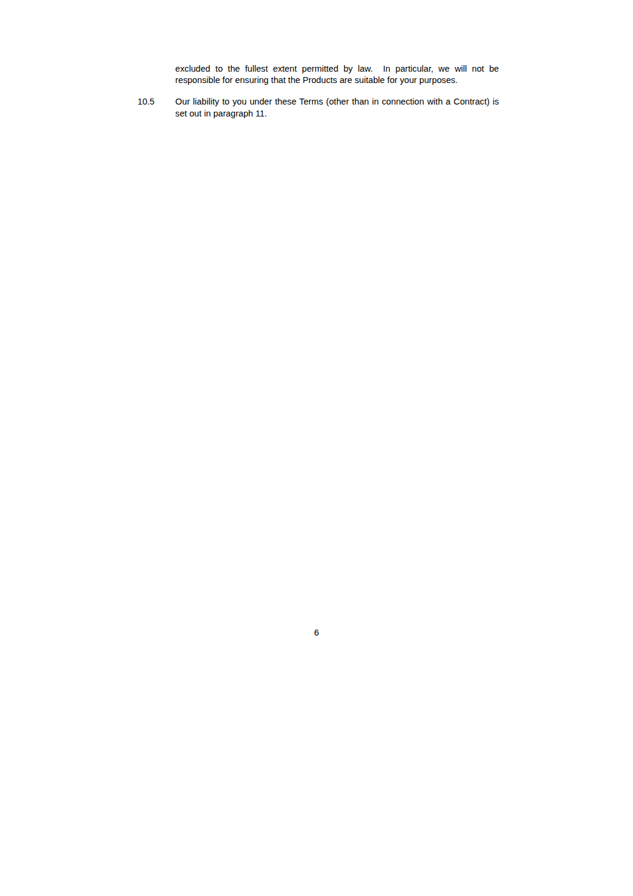excluded to the fullest extent permitted by law. In particular, we will not be responsible for ensuring that the Products are suitable for your purposes.
10.5
Our liability to you under these Terms (other than in connection with a Contract) is set out in paragraph 11.
6